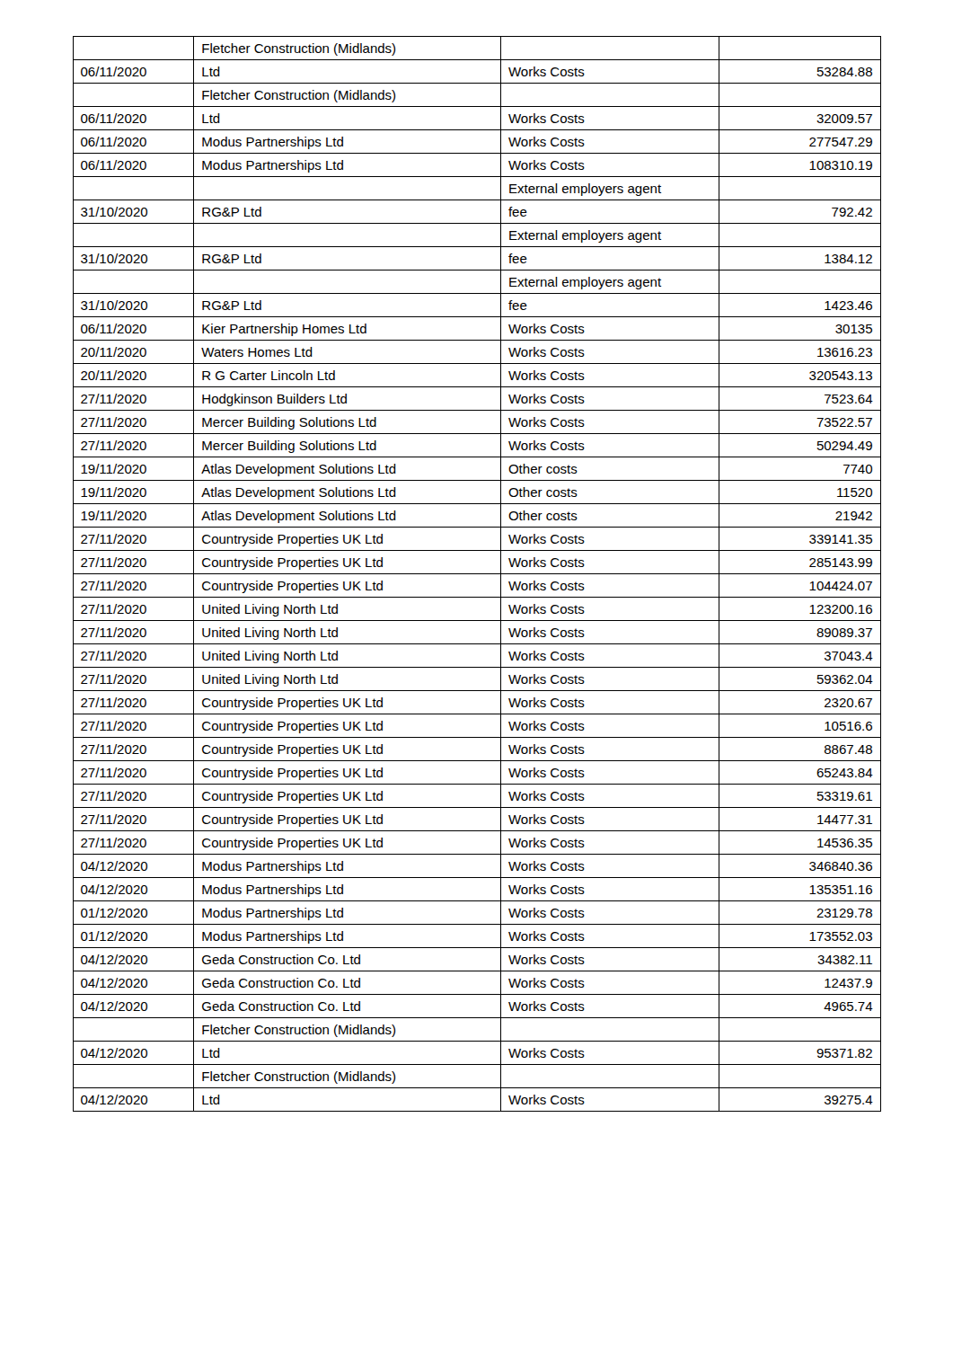| | Fletcher Construction (Midlands) | | |
| 06/11/2020 | Ltd | Works Costs | 53284.88 |
| | Fletcher Construction (Midlands) | | |
| 06/11/2020 | Ltd | Works Costs | 32009.57 |
| 06/11/2020 | Modus Partnerships Ltd | Works Costs | 277547.29 |
| 06/11/2020 | Modus Partnerships Ltd | Works Costs | 108310.19 |
| | | External employers agent | |
| 31/10/2020 | RG&P Ltd | fee | 792.42 |
| | | External employers agent | |
| 31/10/2020 | RG&P Ltd | fee | 1384.12 |
| | | External employers agent | |
| 31/10/2020 | RG&P Ltd | fee | 1423.46 |
| 06/11/2020 | Kier Partnership Homes Ltd | Works Costs | 30135 |
| 20/11/2020 | Waters Homes Ltd | Works Costs | 13616.23 |
| 20/11/2020 | R G Carter Lincoln Ltd | Works Costs | 320543.13 |
| 27/11/2020 | Hodgkinson Builders Ltd | Works Costs | 7523.64 |
| 27/11/2020 | Mercer Building Solutions Ltd | Works Costs | 73522.57 |
| 27/11/2020 | Mercer Building Solutions Ltd | Works Costs | 50294.49 |
| 19/11/2020 | Atlas Development Solutions Ltd | Other costs | 7740 |
| 19/11/2020 | Atlas Development Solutions Ltd | Other costs | 11520 |
| 19/11/2020 | Atlas Development Solutions Ltd | Other costs | 21942 |
| 27/11/2020 | Countryside Properties UK Ltd | Works Costs | 339141.35 |
| 27/11/2020 | Countryside Properties UK Ltd | Works Costs | 285143.99 |
| 27/11/2020 | Countryside Properties UK Ltd | Works Costs | 104424.07 |
| 27/11/2020 | United Living North Ltd | Works Costs | 123200.16 |
| 27/11/2020 | United Living North Ltd | Works Costs | 89089.37 |
| 27/11/2020 | United Living North Ltd | Works Costs | 37043.4 |
| 27/11/2020 | United Living North Ltd | Works Costs | 59362.04 |
| 27/11/2020 | Countryside Properties UK Ltd | Works Costs | 2320.67 |
| 27/11/2020 | Countryside Properties UK Ltd | Works Costs | 10516.6 |
| 27/11/2020 | Countryside Properties UK Ltd | Works Costs | 8867.48 |
| 27/11/2020 | Countryside Properties UK Ltd | Works Costs | 65243.84 |
| 27/11/2020 | Countryside Properties UK Ltd | Works Costs | 53319.61 |
| 27/11/2020 | Countryside Properties UK Ltd | Works Costs | 14477.31 |
| 27/11/2020 | Countryside Properties UK Ltd | Works Costs | 14536.35 |
| 04/12/2020 | Modus Partnerships Ltd | Works Costs | 346840.36 |
| 04/12/2020 | Modus Partnerships Ltd | Works Costs | 135351.16 |
| 01/12/2020 | Modus Partnerships Ltd | Works Costs | 23129.78 |
| 01/12/2020 | Modus Partnerships Ltd | Works Costs | 173552.03 |
| 04/12/2020 | Geda Construction Co. Ltd | Works Costs | 34382.11 |
| 04/12/2020 | Geda Construction Co. Ltd | Works Costs | 12437.9 |
| 04/12/2020 | Geda Construction Co. Ltd | Works Costs | 4965.74 |
| | Fletcher Construction (Midlands) | | |
| 04/12/2020 | Ltd | Works Costs | 95371.82 |
| | Fletcher Construction (Midlands) | | |
| 04/12/2020 | Ltd | Works Costs | 39275.4 |